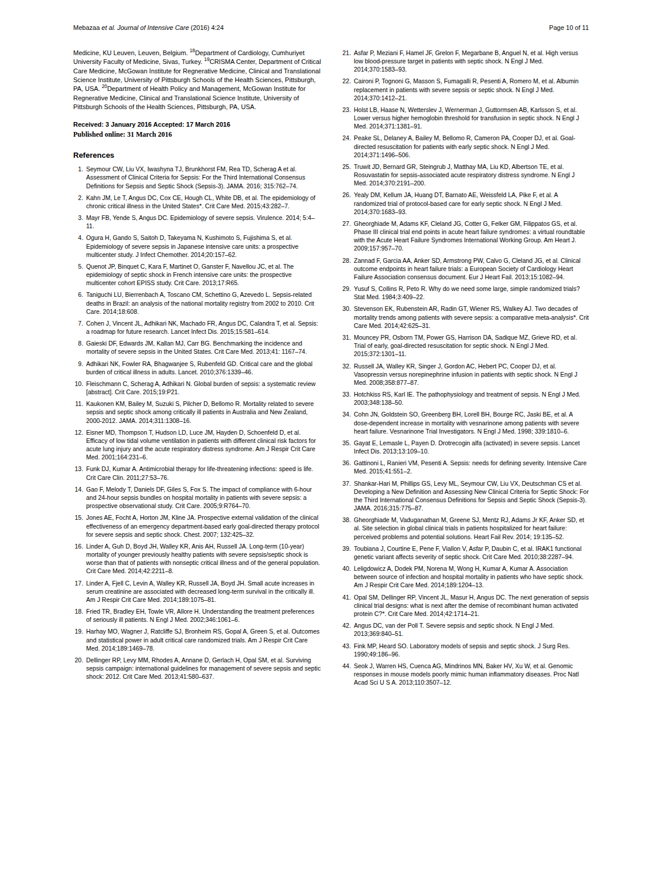Mebazaa et al. Journal of Intensive Care (2016) 4:24
Page 10 of 11
Medicine, KU Leuven, Leuven, Belgium. 18Department of Cardiology, Cumhuriyet University Faculty of Medicine, Sivas, Turkey. 19CRISMA Center, Department of Critical Care Medicine, McGowan Institute for Regnerative Medicine, Clinical and Translational Science Institute, University of Pittsburgh Schools of the Health Sciences, Pittsburgh, PA, USA. 20Department of Health Policy and Management, McGowan Institute for Regnerative Medicine, Clinical and Translational Science Institute, University of Pittsburgh Schools of the Health Sciences, Pittsburgh, PA, USA.
Received: 3 January 2016 Accepted: 17 March 2016
Published online: 31 March 2016
References
Seymour CW, Liu VX, Iwashyna TJ, Brunkhorst FM, Rea TD, Scherag A et al. Assessment of Clinical Criteria for Sepsis: For the Third International Consensus Definitions for Sepsis and Septic Shock (Sepsis-3). JAMA. 2016; 315:762–74.
Kahn JM, Le T, Angus DC, Cox CE, Hough CL, White DB, et al. The epidemiology of chronic critical illness in the United States*. Crit Care Med. 2015;43:282–7.
Mayr FB, Yende S, Angus DC. Epidemiology of severe sepsis. Virulence. 2014; 5:4–11.
Ogura H, Gando S, Saitoh D, Takeyama N, Kushimoto S, Fujishima S, et al. Epidemiology of severe sepsis in Japanese intensive care units: a prospective multicenter study. J Infect Chemother. 2014;20:157–62.
Quenot JP, Binquet C, Kara F, Martinet O, Ganster F, Navellou JC, et al. The epidemiology of septic shock in French intensive care units: the prospective multicenter cohort EPISS study. Crit Care. 2013;17:R65.
Taniguchi LU, Bierrenbach A, Toscano CM, Schettino G, Azevedo L. Sepsis-related deaths in Brazil: an analysis of the national mortality registry from 2002 to 2010. Crit Care. 2014;18:608.
Cohen J, Vincent JL, Adhikari NK, Machado FR, Angus DC, Calandra T, et al. Sepsis: a roadmap for future research. Lancet Infect Dis. 2015;15:581–614.
Gaieski DF, Edwards JM, Kallan MJ, Carr BG. Benchmarking the incidence and mortality of severe sepsis in the United States. Crit Care Med. 2013;41: 1167–74.
Adhikari NK, Fowler RA, Bhagwanjee S, Rubenfeld GD. Critical care and the global burden of critical illness in adults. Lancet. 2010;376:1339–46.
Fleischmann C, Scherag A, Adhikari N. Global burden of sepsis: a systematic review [abstract]. Crit Care. 2015;19:P21.
Kaukonen KM, Bailey M, Suzuki S, Pilcher D, Bellomo R. Mortality related to severe sepsis and septic shock among critically ill patients in Australia and New Zealand, 2000-2012. JAMA. 2014;311:1308–16.
Eisner MD, Thompson T, Hudson LD, Luce JM, Hayden D, Schoenfeld D, et al. Efficacy of low tidal volume ventilation in patients with different clinical risk factors for acute lung injury and the acute respiratory distress syndrome. Am J Respir Crit Care Med. 2001;164:231–6.
Funk DJ, Kumar A. Antimicrobial therapy for life-threatening infections: speed is life. Crit Care Clin. 2011;27:53–76.
Gao F, Melody T, Daniels DF, Giles S, Fox S. The impact of compliance with 6-hour and 24-hour sepsis bundles on hospital mortality in patients with severe sepsis: a prospective observational study. Crit Care. 2005;9:R764–70.
Jones AE, Focht A, Horton JM, Kline JA. Prospective external validation of the clinical effectiveness of an emergency department-based early goal-directed therapy protocol for severe sepsis and septic shock. Chest. 2007; 132:425–32.
Linder A, Guh D, Boyd JH, Walley KR, Anis AH, Russell JA. Long-term (10-year) mortality of younger previously healthy patients with severe sepsis/septic shock is worse than that of patients with nonseptic critical illness and of the general population. Crit Care Med. 2014;42:2211–8.
Linder A, Fjell C, Levin A, Walley KR, Russell JA, Boyd JH. Small acute increases in serum creatinine are associated with decreased long-term survival in the critically ill. Am J Respir Crit Care Med. 2014;189:1075–81.
Fried TR, Bradley EH, Towle VR, Allore H. Understanding the treatment preferences of seriously ill patients. N Engl J Med. 2002;346:1061–6.
Harhay MO, Wagner J, Ratcliffe SJ, Bronheim RS, Gopal A, Green S, et al. Outcomes and statistical power in adult critical care randomized trials. Am J Respir Crit Care Med. 2014;189:1469–78.
Dellinger RP, Levy MM, Rhodes A, Annane D, Gerlach H, Opal SM, et al. Surviving sepsis campaign: international guidelines for management of severe sepsis and septic shock: 2012. Crit Care Med. 2013;41:580–637.
Asfar P, Meziani F, Hamel JF, Grelon F, Megarbane B, Anguel N, et al. High versus low blood-pressure target in patients with septic shock. N Engl J Med. 2014;370:1583–93.
Caironi P, Tognoni G, Masson S, Fumagalli R, Pesenti A, Romero M, et al. Albumin replacement in patients with severe sepsis or septic shock. N Engl J Med. 2014;370:1412–21.
Holst LB, Haase N, Wetterslev J, Wernerman J, Guttormsen AB, Karlsson S, et al. Lower versus higher hemoglobin threshold for transfusion in septic shock. N Engl J Med. 2014;371:1381–91.
Peake SL, Delaney A, Bailey M, Bellomo R, Cameron PA, Cooper DJ, et al. Goal-directed resuscitation for patients with early septic shock. N Engl J Med. 2014;371:1496–506.
Truwit JD, Bernard GR, Steingrub J, Matthay MA, Liu KD, Albertson TE, et al. Rosuvastatin for sepsis-associated acute respiratory distress syndrome. N Engl J Med. 2014;370:2191–200.
Yealy DM, Kellum JA, Huang DT, Barnato AE, Weissfeld LA, Pike F, et al. A randomized trial of protocol-based care for early septic shock. N Engl J Med. 2014;370:1683–93.
Gheorghiade M, Adams KF, Cleland JG, Cotter G, Felker GM, Filippatos GS, et al. Phase III clinical trial end points in acute heart failure syndromes: a virtual roundtable with the Acute Heart Failure Syndromes International Working Group. Am Heart J. 2009;157:957–70.
Zannad F, Garcia AA, Anker SD, Armstrong PW, Calvo G, Cleland JG, et al. Clinical outcome endpoints in heart failure trials: a European Society of Cardiology Heart Failure Association consensus document. Eur J Heart Fail. 2013;15:1082–94.
Yusuf S, Collins R, Peto R. Why do we need some large, simple randomized trials? Stat Med. 1984;3:409–22.
Stevenson EK, Rubenstein AR, Radin GT, Wiener RS, Walkey AJ. Two decades of mortality trends among patients with severe sepsis: a comparative meta-analysis*. Crit Care Med. 2014;42:625–31.
Mouncey PR, Osborn TM, Power GS, Harrison DA, Sadique MZ, Grieve RD, et al. Trial of early, goal-directed resuscitation for septic shock. N Engl J Med. 2015;372:1301–11.
Russell JA, Walley KR, Singer J, Gordon AC, Hebert PC, Cooper DJ, et al. Vasopressin versus norepinephrine infusion in patients with septic shock. N Engl J Med. 2008;358:877–87.
Hotchkiss RS, Karl IE. The pathophysiology and treatment of sepsis. N Engl J Med. 2003;348:138–50.
Cohn JN, Goldstein SO, Greenberg BH, Lorell BH, Bourge RC, Jaski BE, et al. A dose-dependent increase in mortality with vesnarinone among patients with severe heart failure. Vesnarinone Trial Investigators. N Engl J Med. 1998; 339:1810–6.
Gayat E, Lemasle L, Payen D. Drotrecogin alfa (activated) in severe sepsis. Lancet Infect Dis. 2013;13:109–10.
Gattinoni L, Ranieri VM, Pesenti A. Sepsis: needs for defining severity. Intensive Care Med. 2015;41:551–2.
Shankar-Hari M, Phillips GS, Levy ML, Seymour CW, Liu VX, Deutschman CS et al. Developing a New Definition and Assessing New Clinical Criteria for Septic Shock: For the Third International Consensus Definitions for Sepsis and Septic Shock (Sepsis-3). JAMA. 2016;315:775–87.
Gheorghiade M, Vaduganathan M, Greene SJ, Mentz RJ, Adams Jr KF, Anker SD, et al. Site selection in global clinical trials in patients hospitalized for heart failure: perceived problems and potential solutions. Heart Fail Rev. 2014; 19:135–52.
Toubiana J, Courtine E, Pene F, Viallon V, Asfar P, Daubin C, et al. IRAK1 functional genetic variant affects severity of septic shock. Crit Care Med. 2010;38:2287–94.
Leligdowicz A, Dodek PM, Norena M, Wong H, Kumar A, Kumar A. Association between source of infection and hospital mortality in patients who have septic shock. Am J Respir Crit Care Med. 2014;189:1204–13.
Opal SM, Dellinger RP, Vincent JL, Masur H, Angus DC. The next generation of sepsis clinical trial designs: what is next after the demise of recombinant human activated protein C?*. Crit Care Med. 2014;42:1714–21.
Angus DC, van der Poll T. Severe sepsis and septic shock. N Engl J Med. 2013;369:840–51.
Fink MP, Heard SO. Laboratory models of sepsis and septic shock. J Surg Res. 1990;49:186–96.
Seok J, Warren HS, Cuenca AG, Mindrinos MN, Baker HV, Xu W, et al. Genomic responses in mouse models poorly mimic human inflammatory diseases. Proc Natl Acad Sci U S A. 2013;110:3507–12.